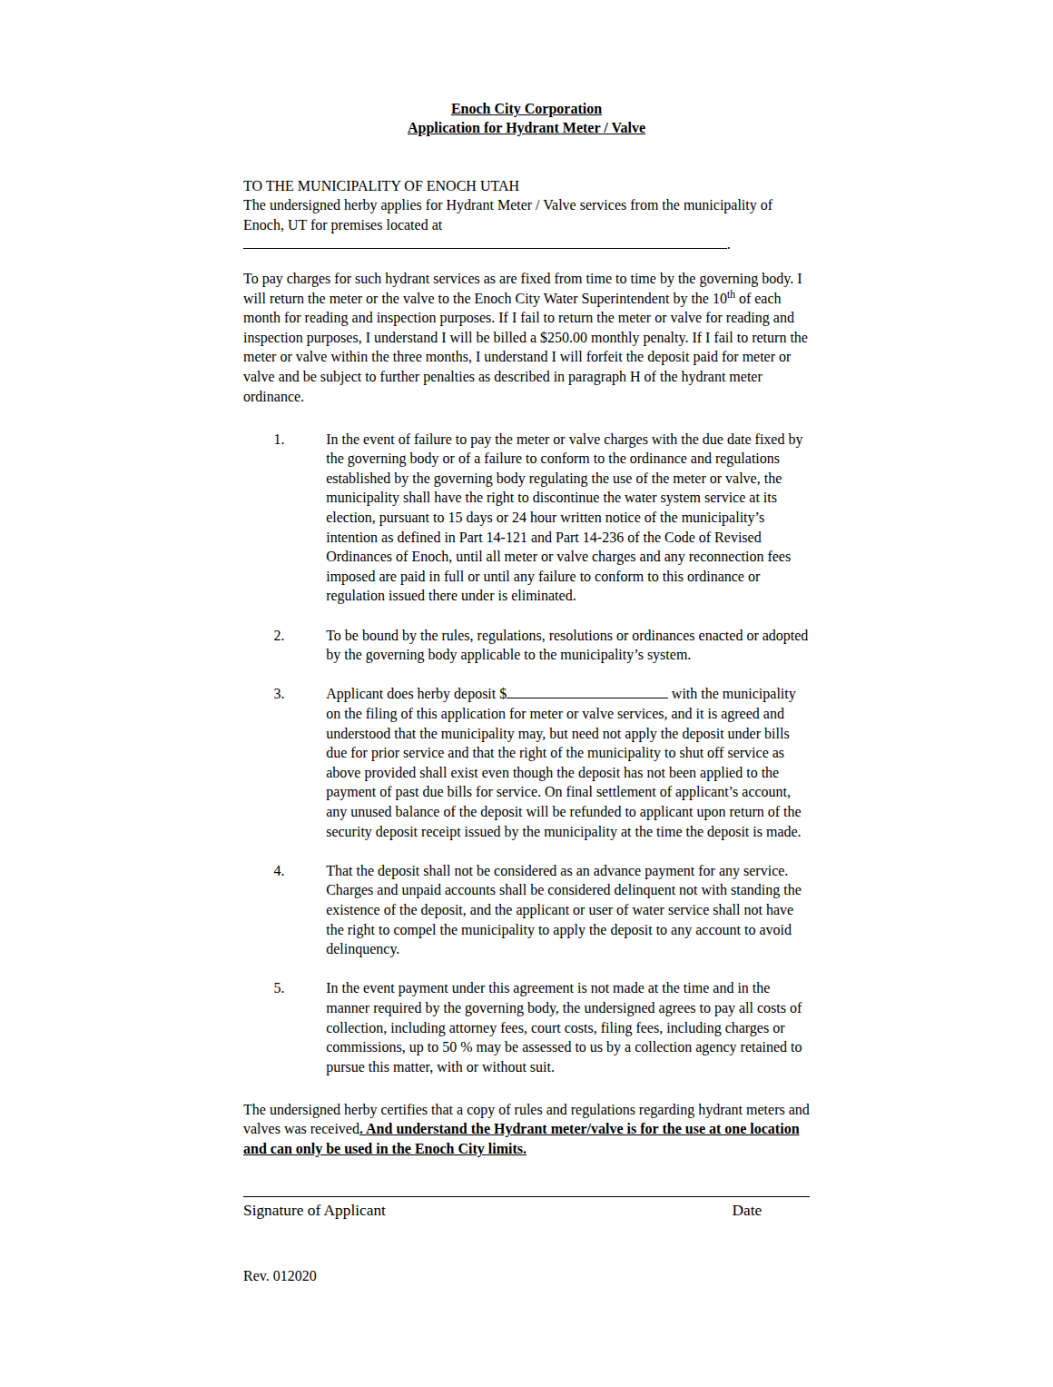Enoch City Corporation Application for Hydrant Meter / Valve
TO THE MUNICIPALITY OF ENOCH UTAH
The undersigned herby applies for Hydrant Meter / Valve services from the municipality of Enoch, UT for premises located at .
To pay charges for such hydrant services as are fixed from time to time by the governing body. I will return the meter or the valve to the Enoch City Water Superintendent by the 10th of each month for reading and inspection purposes. If I fail to return the meter or valve for reading and inspection purposes, I understand I will be billed a $250.00 monthly penalty. If I fail to return the meter or valve within the three months, I understand I will forfeit the deposit paid for meter or valve and be subject to further penalties as described in paragraph H of the hydrant meter ordinance.
1. In the event of failure to pay the meter or valve charges with the due date fixed by the governing body or of a failure to conform to the ordinance and regulations established by the governing body regulating the use of the meter or valve, the municipality shall have the right to discontinue the water system service at its election, pursuant to 15 days or 24 hour written notice of the municipality’s intention as defined in Part 14-121 and Part 14-236 of the Code of Revised Ordinances of Enoch, until all meter or valve charges and any reconnection fees imposed are paid in full or until any failure to conform to this ordinance or regulation issued there under is eliminated.
2. To be bound by the rules, regulations, resolutions or ordinances enacted or adopted by the governing body applicable to the municipality’s system.
3. Applicant does herby deposit $ with the municipality on the filing of this application for meter or valve services, and it is agreed and understood that the municipality may, but need not apply the deposit under bills due for prior service and that the right of the municipality to shut off service as above provided shall exist even though the deposit has not been applied to the payment of past due bills for service. On final settlement of applicant’s account, any unused balance of the deposit will be refunded to applicant upon return of the security deposit receipt issued by the municipality at the time the deposit is made.
4. That the deposit shall not be considered as an advance payment for any service. Charges and unpaid accounts shall be considered delinquent not with standing the existence of the deposit, and the applicant or user of water service shall not have the right to compel the municipality to apply the deposit to any account to avoid delinquency.
5. In the event payment under this agreement is not made at the time and in the manner required by the governing body, the undersigned agrees to pay all costs of collection, including attorney fees, court costs, filing fees, including charges or commissions, up to 50 % may be assessed to us by a collection agency retained to pursue this matter, with or without suit.
The undersigned herby certifies that a copy of rules and regulations regarding hydrant meters and valves was received. And understand the Hydrant meter/valve is for the use at one location and can only be used in the Enoch City limits.
Signature of Applicant Date
Rev. 012020